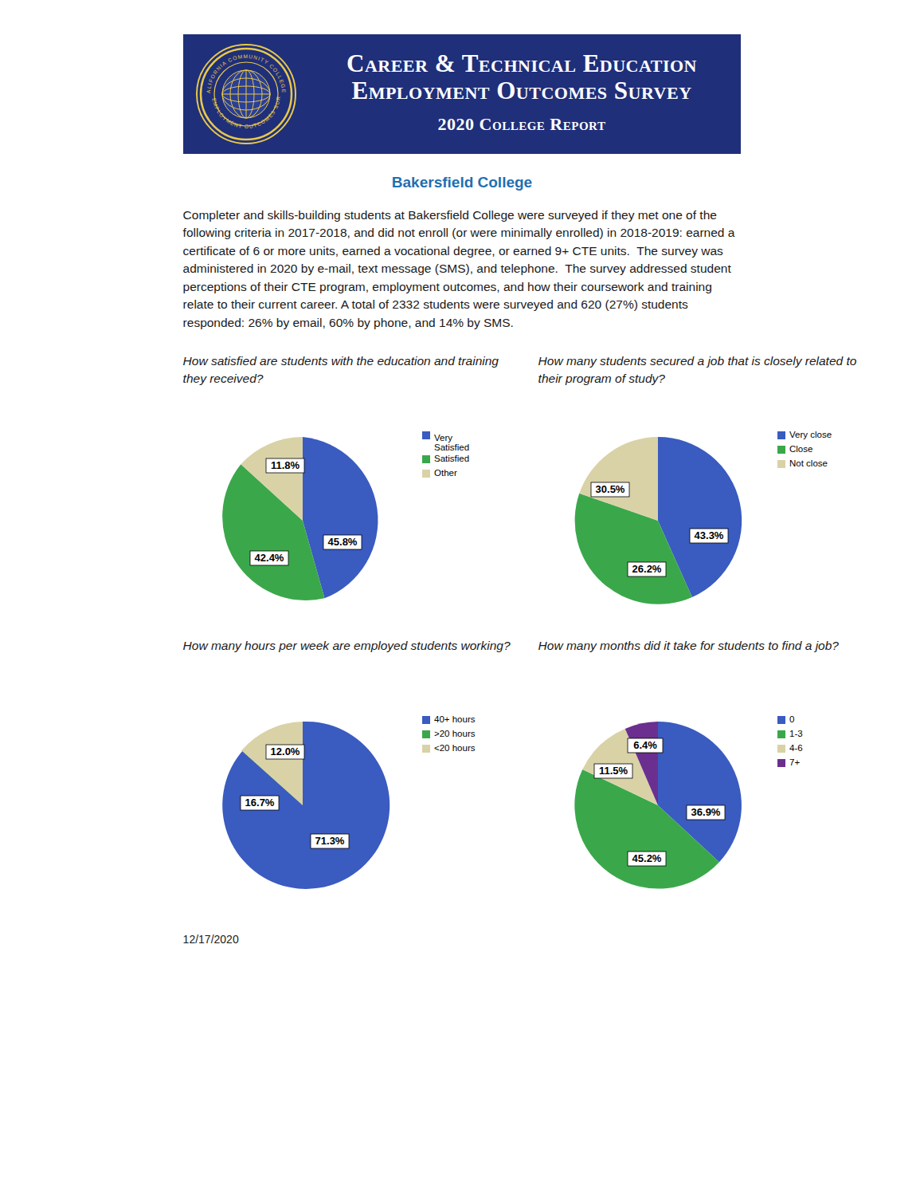CALIFORNIA COMMUNITY COLLEGES CTE EMPLOYMENT OUTCOMES SURVEY
Career & Technical Education
Employment Outcomes Survey
2020 College Report
Bakersfield College
Completer and skills-building students at Bakersfield College were surveyed if they met one of the following criteria in 2017-2018, and did not enroll (or were minimally enrolled) in 2018-2019: earned a certificate of 6 or more units, earned a vocational degree, or earned 9+ CTE units. The survey was administered in 2020 by e-mail, text message (SMS), and telephone. The survey addressed student perceptions of their CTE program, employment outcomes, and how their coursework and training relate to their current career. A total of 2332 students were surveyed and 620 (27%) students responded: 26% by email, 60% by phone, and 14% by SMS.
How satisfied are students with the education and training they received?
45.8% 42.4% 11.8% Very Satisfied Satisfied Other
How many students secured a job that is closely related to their program of study?
43.3% 26.2% 30.5% Very close Close Not close
How many hours per week are employed students working?
71.3% 16.7% 12.0% 40+ hours >20 hours <20 hours
How many months did it take for students to find a job?
36.9% 45.2% 11.5% 6.4% 0 1-3 4-6 7+
12/17/2020